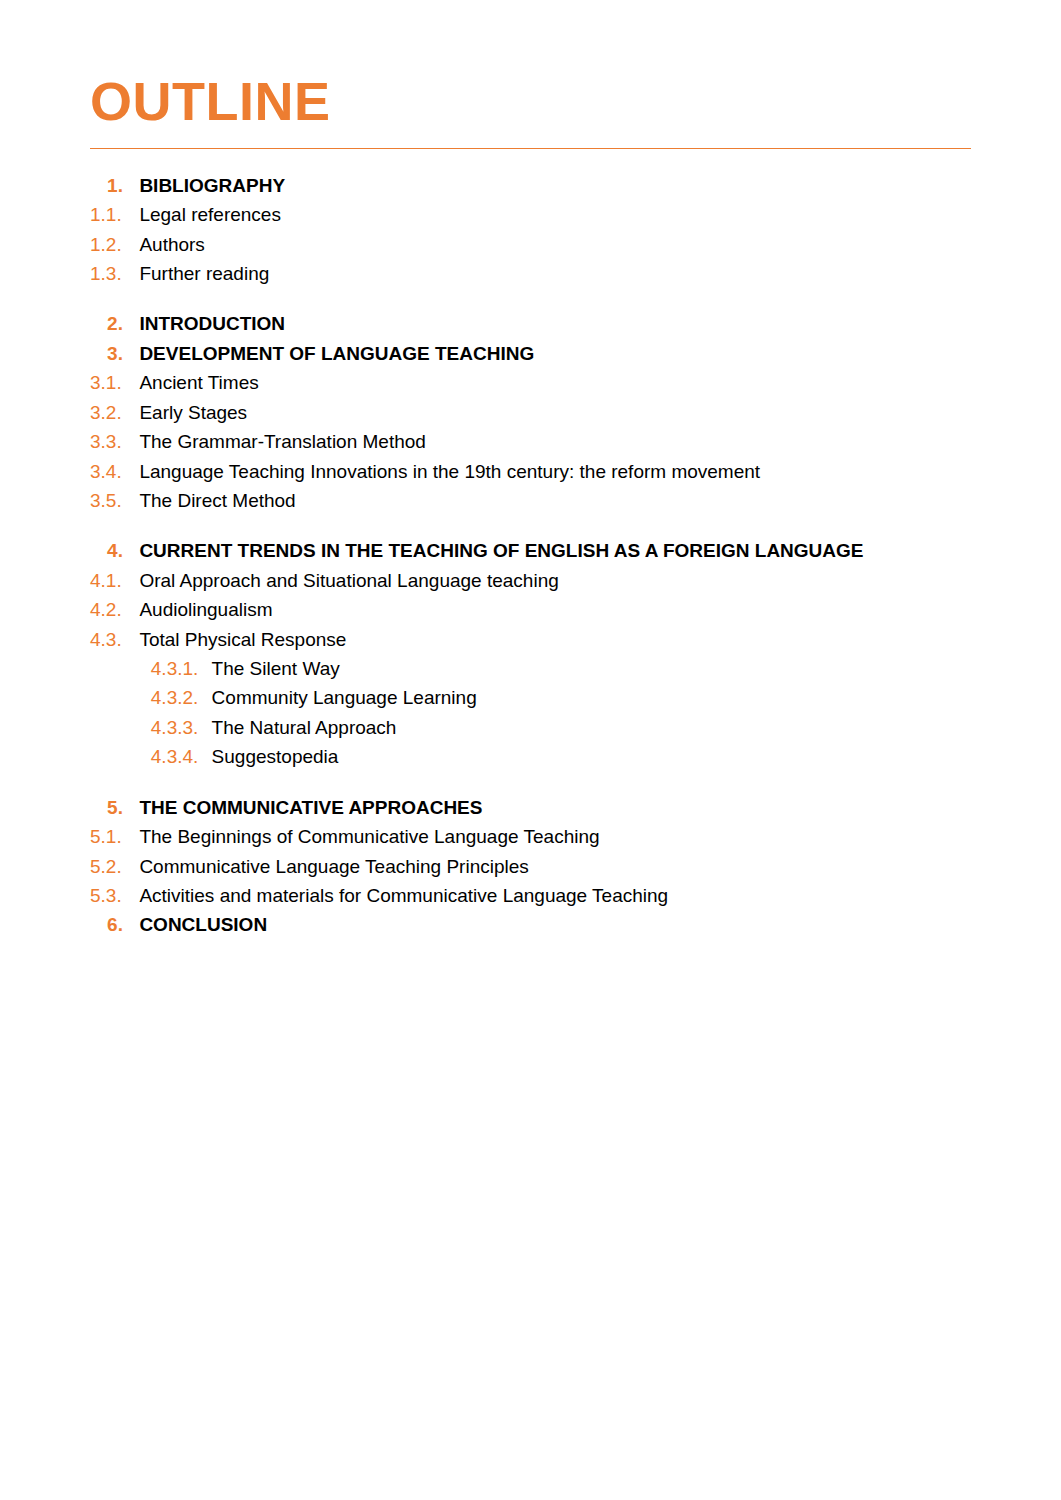OUTLINE
BIBLIOGRAPHY
1.1. Legal references
1.2. Authors
1.3. Further reading
INTRODUCTION
DEVELOPMENT OF LANGUAGE TEACHING
3.1. Ancient Times
3.2. Early Stages
3.3. The Grammar-Translation Method
3.4. Language Teaching Innovations in the 19th century: the reform movement
3.5. The Direct Method
CURRENT TRENDS IN THE TEACHING OF ENGLISH AS A FOREIGN LANGUAGE
4.1. Oral Approach and Situational Language teaching
4.2. Audiolingualism
4.3. Total Physical Response
4.3.1. The Silent Way
4.3.2. Community Language Learning
4.3.3. The Natural Approach
4.3.4. Suggestopedia
THE COMMUNICATIVE APPROACHES
5.1. The Beginnings of Communicative Language Teaching
5.2. Communicative Language Teaching Principles
5.3. Activities and materials for Communicative Language Teaching
CONCLUSION